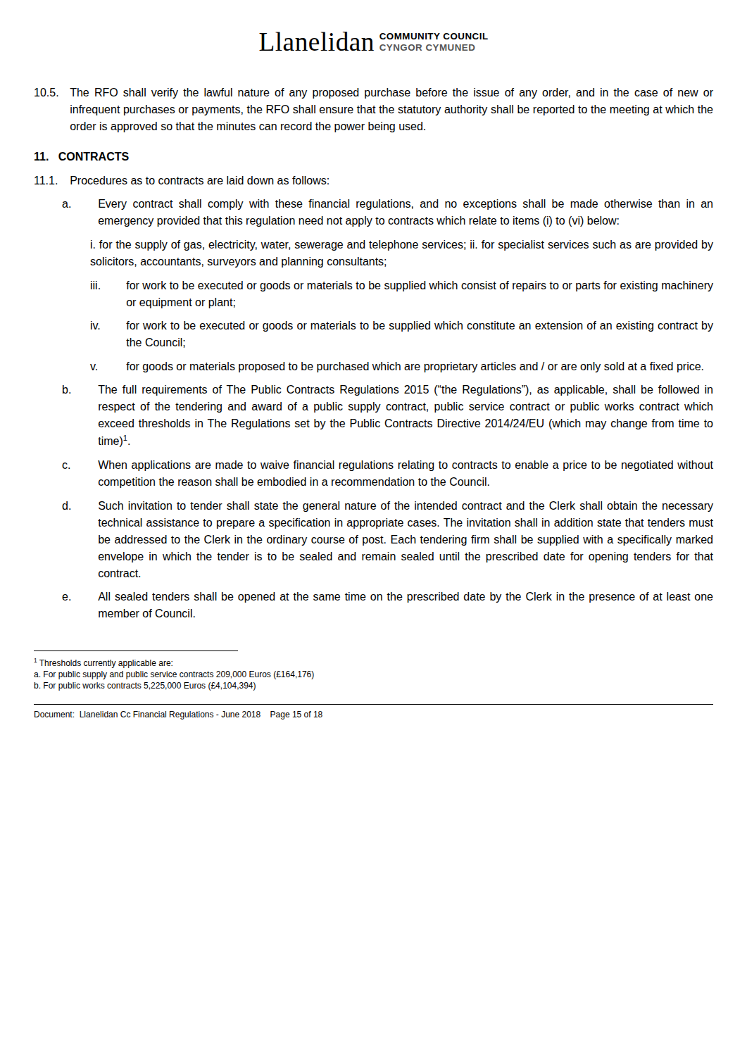Llanelidan COMMUNITY COUNCIL
CYNGOR CYMUNED
10.5.
The RFO shall verify the lawful nature of any proposed purchase before the issue of any order, and in the case of new or infrequent purchases or payments, the RFO shall ensure that the statutory authority shall be reported to the meeting at which the order is approved so that the minutes can record the power being used.
11. CONTRACTS
11.1.
Procedures as to contracts are laid down as follows:
a.
Every contract shall comply with these financial regulations, and no exceptions shall be made otherwise than in an emergency provided that this regulation need not apply to contracts which relate to items (i) to (vi) below:
i. for the supply of gas, electricity, water, sewerage and telephone services; ii. for specialist services such as are provided by solicitors, accountants, surveyors and planning consultants;
iii.
for work to be executed or goods or materials to be supplied which consist of repairs to or parts for existing machinery or equipment or plant;
iv.
for work to be executed or goods or materials to be supplied which constitute an extension of an existing contract by the Council;
v.
for goods or materials proposed to be purchased which are proprietary articles and / or are only sold at a fixed price.
b.
The full requirements of The Public Contracts Regulations 2015 (“the Regulations”), as applicable, shall be followed in respect of the tendering and award of a public supply contract, public service contract or public works contract which exceed thresholds in The Regulations set by the Public Contracts Directive 2014/24/EU (which may change from time to time)1.
c.
When applications are made to waive financial regulations relating to contracts to enable a price to be negotiated without competition the reason shall be embodied in a recommendation to the Council.
d.
Such invitation to tender shall state the general nature of the intended contract and the Clerk shall obtain the necessary technical assistance to prepare a specification in appropriate cases. The invitation shall in addition state that tenders must be addressed to the Clerk in the ordinary course of post. Each tendering firm shall be supplied with a specifically marked envelope in which the tender is to be sealed and remain sealed until the prescribed date for opening tenders for that contract.
e.
All sealed tenders shall be opened at the same time on the prescribed date by the Clerk in the presence of at least one member of Council.
1 Thresholds currently applicable are:
a. For public supply and public service contracts 209,000 Euros (£164,176)
b. For public works contracts 5,225,000 Euros (£4,104,394)
Document: Llanelidan Cc Financial Regulations - June 2018 Page 15 of 18